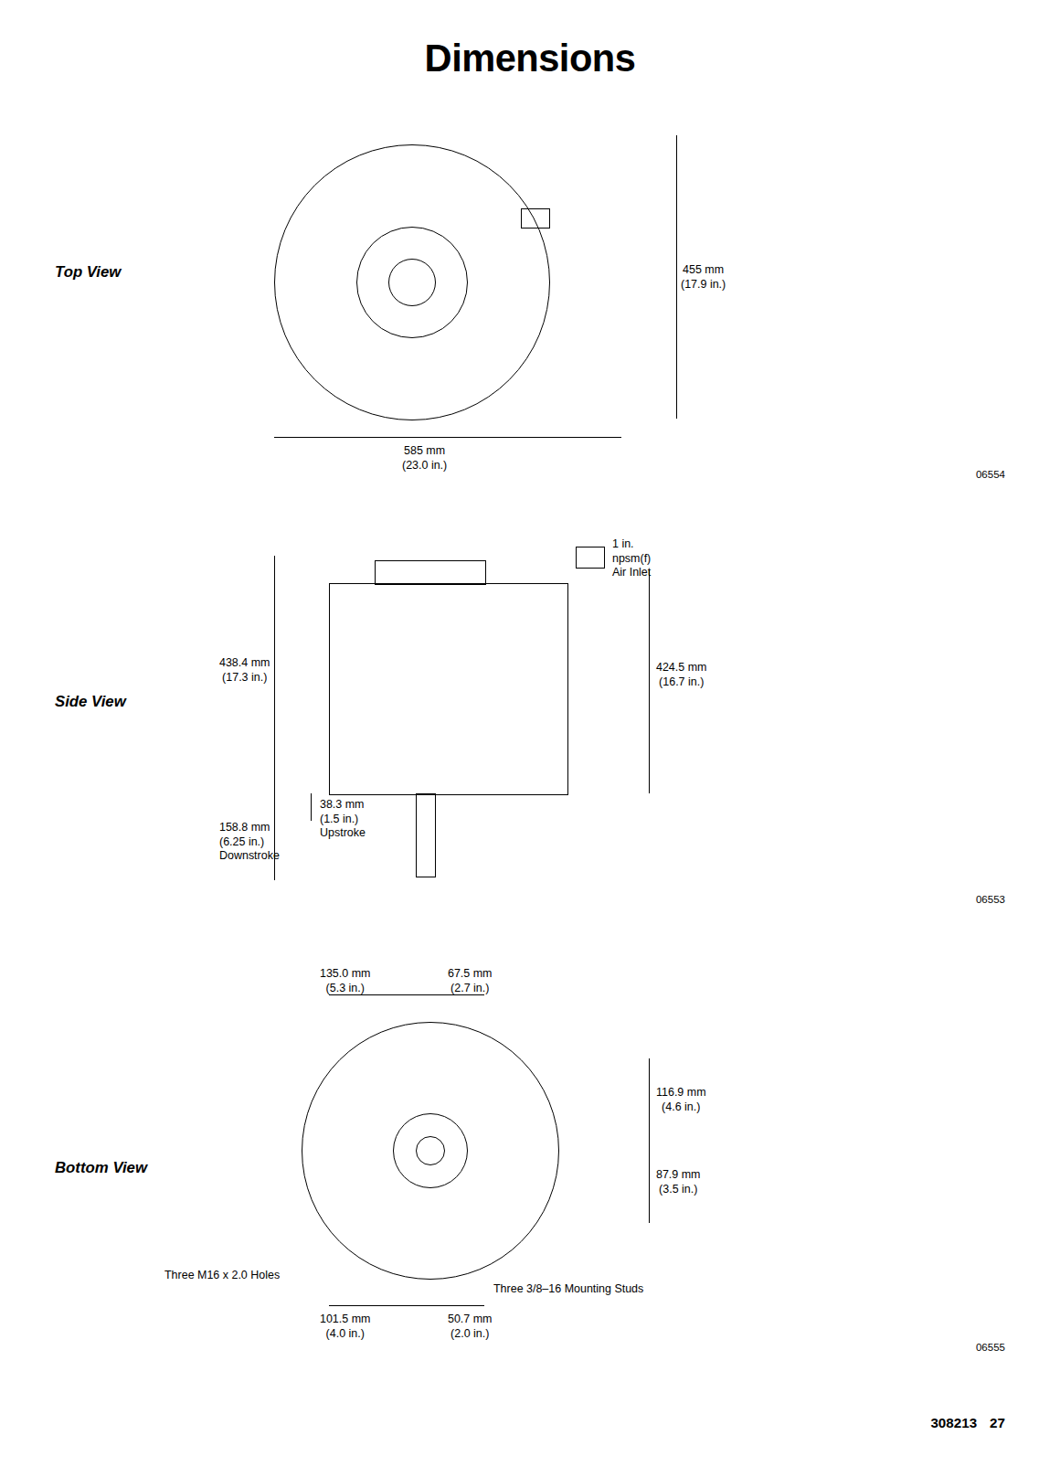Dimensions
Top View
455 mm
(17.9 in.)
585 mm
(23.0 in.)
06554
Side View
1 in.
npsm(f)
Air Inlet
438.4 mm
(17.3 in.)
424.5 mm
(16.7 in.)
38.3 mm
(1.5 in.)
Upstroke
158.8 mm
(6.25 in.)
Downstroke
06553
Bottom View
135.0 mm
(5.3 in.)
67.5 mm
(2.7 in.)
116.9 mm
(4.6 in.)
87.9 mm
(3.5 in.)
101.5 mm
(4.0 in.)
50.7 mm
(2.0 in.)
Three M16 x 2.0 Holes
Three 3/8–16 Mounting Studs
06555
30821327